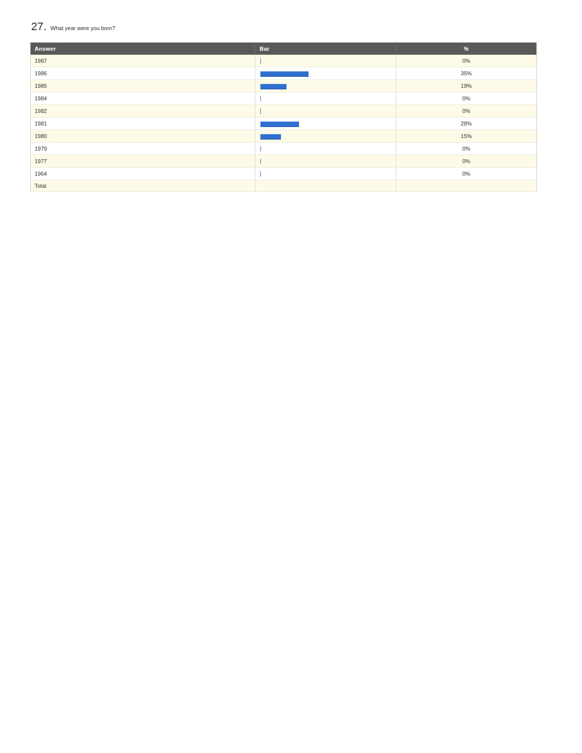27. What year were you born?
| Answer | Bar | % |
| --- | --- | --- |
| 1987 | | 0% |
| 1986 | | 35% |
| 1985 | | 19% |
| 1984 | | 0% |
| 1982 | | 0% |
| 1981 | | 28% |
| 1980 | | 15% |
| 1979 | | 0% |
| 1977 | | 0% |
| 1964 | | 0% |
| Total | | |